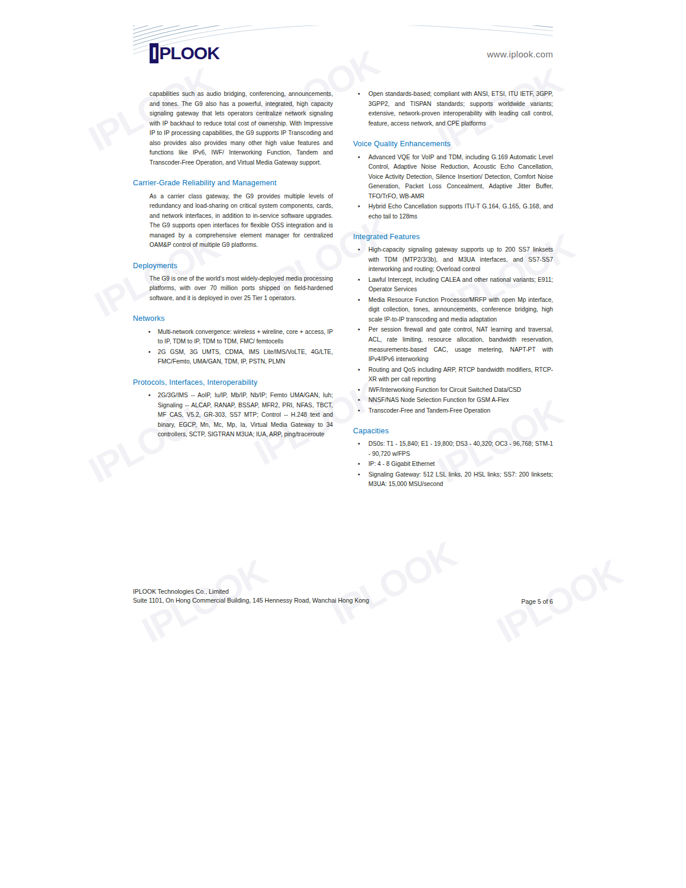IPLOOK
IPLOOK
IPLOOK
IPLOOK
IPLOOK
IPLOOK
IPLOOK
IPLOOK
IPLOOK
IPLOOK
IPLOOK
IPLOOK
IPLOOK
www.iplook.com
capabilities such as audio bridging, conferencing, announce­ments, and tones. The G9 also has a powerful, integrated, high capacity signaling gateway that lets operators central­ize network signaling with IP backhaul to reduce total cost of ownership. With Impressive IP to IP processing capabilities, the G9 supports IP Transcoding and also provides also provides many other high value features and functions like IPv6, IWF/ Interworking Function, Tandem and Transcoder-Free Operation, and Virtual Media Gateway support.
Carrier-Grade Reliability and Management
As a carrier class gateway, the G9 provides multiple levels of redundancy and load-sharing on critical system components, cards, and network interfaces, in addition to in-service software upgrades. The G9 supports open interfaces for flexible OSS integration and is managed by a comprehensive element man­ager for centralized OAM&P control of multiple G9 platforms.
Deployments
The G9 is one of the world’s most widely-deployed media processing platforms, with over 70 million ports shipped on field-hardened software, and it is deployed in over 25 Tier 1 operators.
Networks
Multi-network convergence: wireless + wireline, core + access, IP to IP, TDM to IP, TDM to TDM, FMC/ femtocells
2G GSM, 3G UMTS, CDMA, IMS Lite/IMS/VoLTE, 4G/LTE, FMC/Femto, UMA/GAN, TDM, IP, PSTN, PLMN
Protocols, Interfaces, Interoperability
2G/3G/IMS -- AoIP, Iu/IP, Mb/IP, Nb/IP; Femto UMA/GAN, Iuh; Signaling -- ALCAP, RANAP, BSSAP, MFR2, PRI, NFAS, TBCT, MF CAS, V5.2, GR-303, SS7 MTP; Control -- H.248 text and binary, EGCP, Mn, Mc, Mp, Ia, Virtual Media Gateway to 34 controllers, SCTP, SIGTRAN M3UA; IUA, ARP, ping/traceroute
Open standards-based; compliant with ANSI, ETSI, ITU IETF, 3GPP, 3GPP2, and TISPAN standards; supports worldwide variants; extensive, network-proven interoperability with leading call control, feature, access network, and CPE platforms
Voice Quality Enhancements
Advanced VQE for VoIP and TDM, including G.169 Automatic Level Control, Adaptive Noise Reduction, Acoustic Echo Cancellation, Voice Activity Detection, Silence Insertion/ Detection, Comfort Noise Generation, Packet Loss Concealment, Adaptive Jitter Buffer, TFO/TrFO, WB-AMR
Hybrid Echo Cancellation supports ITU-T G.164, G.165, G.168, and echo tail to 128ms
Integrated Features
High-capacity signaling gateway supports up to 200 SS7 linksets with TDM (MTP2/3/3b), and M3UA interfaces, and SS7-SS7 interworking and routing; Overload control
Lawful Intercept, including CALEA and other national variants; E911; Operator Services
Media Resource Function Processor/MRFP with open Mp interface, digit collection, tones, announcements, conference bridging, high scale IP-to-IP transcoding and media adaptation
Per session firewall and gate control, NAT learning and traversal, ACL, rate limiting, resource allocation, bandwidth reservation, measurements-based CAC, usage metering, NAPT-PT with IPv4/IPv6 interworking
Routing and QoS including ARP, RTCP bandwidth modifiers, RTCP-XR with per call reporting
IWF/Interworking Function for Circuit Switched Data/CSD
NNSF/NAS Node Selection Function for GSM A-Flex
Transcoder-Free and Tandem-Free Operation
Capacities
DS0s: T1 - 15,840; E1 - 19,800; DS3 - 40,320; OC3 - 96,768; STM-1 - 90,720 w/FPS
IP: 4 - 8 Gigabit Ethernet
Signaling Gateway: 512 LSL links, 20 HSL links; SS7: 200 linksets; M3UA: 15,000 MSU/second
IPLOOK Technologies Co., Limited
Suite 1101, On Hong Commercial Building, 145 Hennessy Road, Wanchai Hong Kong
Page 5 of 6